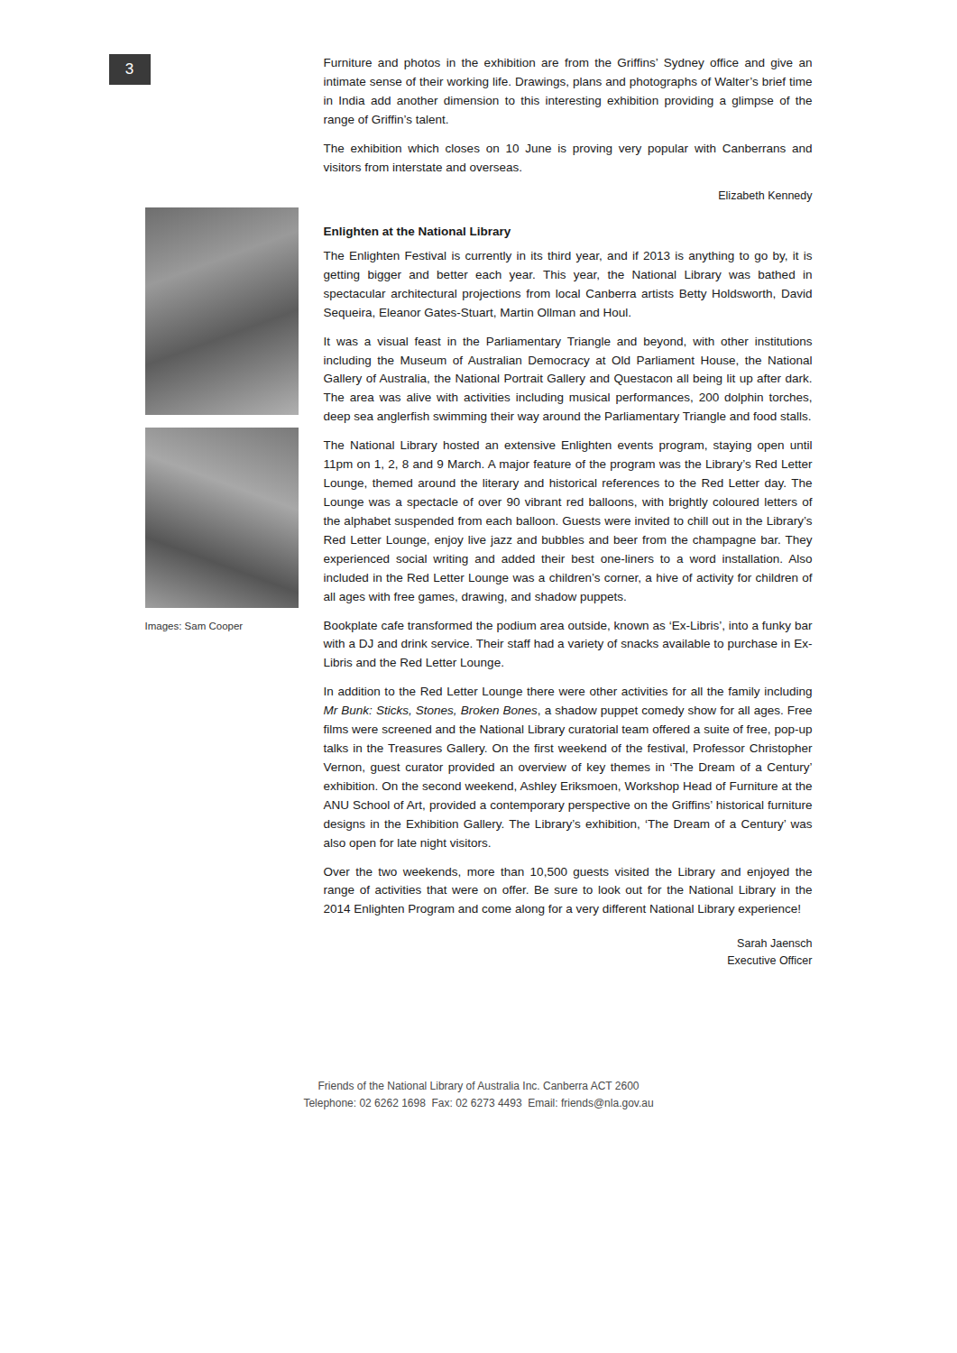3
Images: Sam Cooper
Furniture and photos in the exhibition are from the Griffins’ Sydney office and give an intimate sense of their working life. Drawings, plans and photographs of Walter’s brief time in India add another dimension to this interesting exhibition providing a glimpse of the range of Griffin’s talent.
The exhibition which closes on 10 June is proving very popular with Canberrans and visitors from interstate and overseas.
Elizabeth Kennedy
Enlighten at the National Library
The Enlighten Festival is currently in its third year, and if 2013 is anything to go by, it is getting bigger and better each year. This year, the National Library was bathed in spectacular architectural projections from local Canberra artists Betty Holdsworth, David Sequeira, Eleanor Gates-Stuart, Martin Ollman and Houl.
It was a visual feast in the Parliamentary Triangle and beyond, with other institutions including the Museum of Australian Democracy at Old Parliament House, the National Gallery of Australia, the National Portrait Gallery and Questacon all being lit up after dark. The area was alive with activities including musical performances, 200 dolphin torches, deep sea anglerfish swimming their way around the Parliamentary Triangle and food stalls.
The National Library hosted an extensive Enlighten events program, staying open until 11pm on 1, 2, 8 and 9 March. A major feature of the program was the Library’s Red Letter Lounge, themed around the literary and historical references to the Red Letter day. The Lounge was a spectacle of over 90 vibrant red balloons, with brightly coloured letters of the alphabet suspended from each balloon. Guests were invited to chill out in the Library’s Red Letter Lounge, enjoy live jazz and bubbles and beer from the champagne bar. They experienced social writing and added their best one-liners to a word installation. Also included in the Red Letter Lounge was a children’s corner, a hive of activity for children of all ages with free games, drawing, and shadow puppets.
Bookplate cafe transformed the podium area outside, known as ‘Ex-Libris’, into a funky bar with a DJ and drink service. Their staff had a variety of snacks available to purchase in Ex-Libris and the Red Letter Lounge.
In addition to the Red Letter Lounge there were other activities for all the family including Mr Bunk: Sticks, Stones, Broken Bones, a shadow puppet comedy show for all ages. Free films were screened and the National Library curatorial team offered a suite of free, pop-up talks in the Treasures Gallery. On the first weekend of the festival, Professor Christopher Vernon, guest curator provided an overview of key themes in ‘The Dream of a Century’ exhibition. On the second weekend, Ashley Eriksmoen, Workshop Head of Furniture at the ANU School of Art, provided a contemporary perspective on the Griffins’ historical furniture designs in the Exhibition Gallery. The Library’s exhibition, ‘The Dream of a Century’ was also open for late night visitors.
Over the two weekends, more than 10,500 guests visited the Library and enjoyed the range of activities that were on offer. Be sure to look out for the National Library in the 2014 Enlighten Program and come along for a very different National Library experience!
Sarah Jaensch
Executive Officer
Friends of the National Library of Australia Inc. Canberra ACT 2600
Telephone: 02 6262 1698 Fax: 02 6273 4493 Email: friends@nla.gov.au